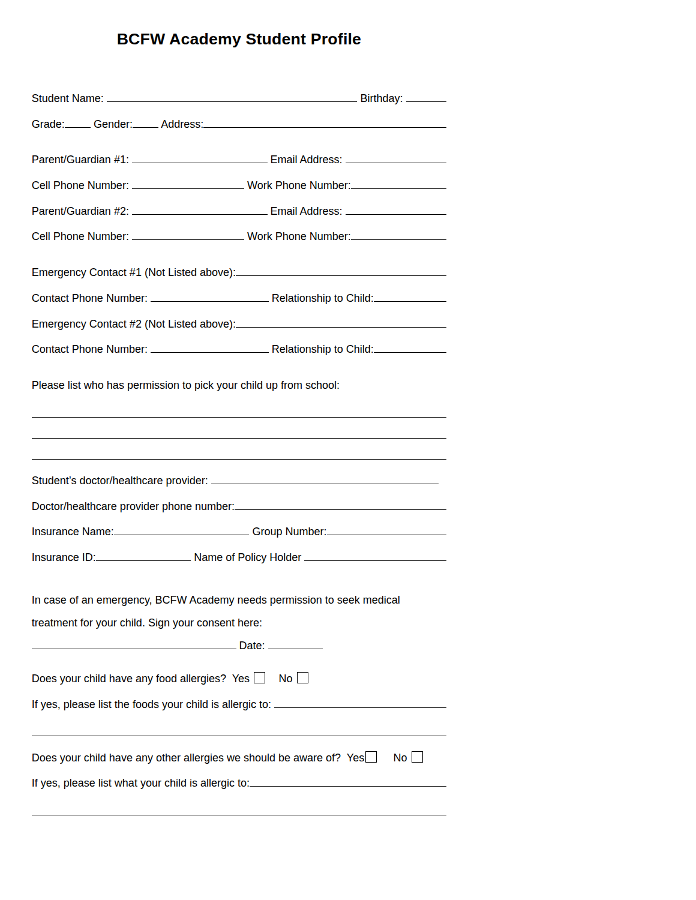BCFW Academy Student Profile
Student Name: Birthday:
Grade: Gender: Address:
Parent/Guardian #1: Email Address:
Cell Phone Number: Work Phone Number:
Parent/Guardian #2: Email Address:
Cell Phone Number: Work Phone Number:
Emergency Contact #1 (Not Listed above):
Contact Phone Number: Relationship to Child:
Emergency Contact #2 (Not Listed above):
Contact Phone Number: Relationship to Child:
Please list who has permission to pick your child up from school:
Student’s doctor/healthcare provider:
Doctor/healthcare provider phone number:
Insurance Name: Group Number:
Insurance ID: Name of Policy Holder
In case of an emergency, BCFW Academy needs permission to seek medical treatment for your child. Sign your consent here: Date:
Does your child have any food allergies? Yes No
If yes, please list the foods your child is allergic to:
Does your child have any other allergies we should be aware of? Yes No
If yes, please list what your child is allergic to: